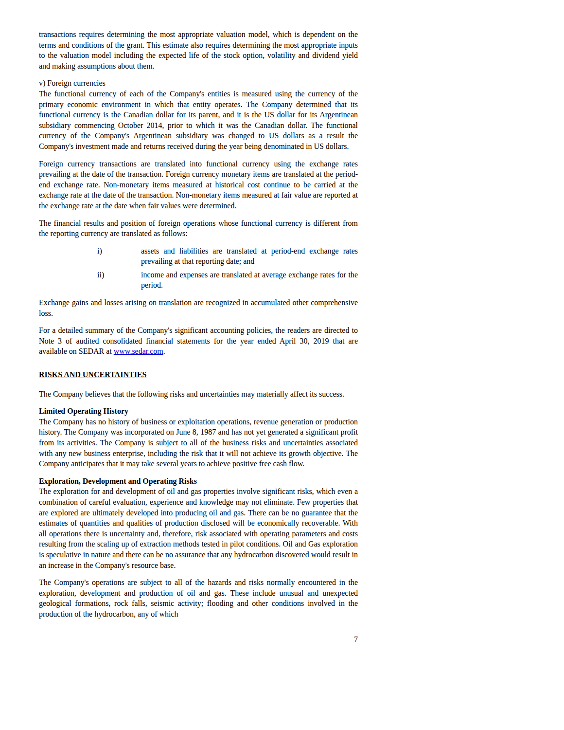transactions requires determining the most appropriate valuation model, which is dependent on the terms and conditions of the grant. This estimate also requires determining the most appropriate inputs to the valuation model including the expected life of the stock option, volatility and dividend yield and making assumptions about them.
v) Foreign currencies
The functional currency of each of the Company's entities is measured using the currency of the primary economic environment in which that entity operates. The Company determined that its functional currency is the Canadian dollar for its parent, and it is the US dollar for its Argentinean subsidiary commencing October 2014, prior to which it was the Canadian dollar. The functional currency of the Company's Argentinean subsidiary was changed to US dollars as a result the Company's investment made and returns received during the year being denominated in US dollars.
Foreign currency transactions are translated into functional currency using the exchange rates prevailing at the date of the transaction. Foreign currency monetary items are translated at the period-end exchange rate. Non-monetary items measured at historical cost continue to be carried at the exchange rate at the date of the transaction. Non-monetary items measured at fair value are reported at the exchange rate at the date when fair values were determined.
The financial results and position of foreign operations whose functional currency is different from the reporting currency are translated as follows:
i) assets and liabilities are translated at period-end exchange rates prevailing at that reporting date; and
ii) income and expenses are translated at average exchange rates for the period.
Exchange gains and losses arising on translation are recognized in accumulated other comprehensive loss.
For a detailed summary of the Company's significant accounting policies, the readers are directed to Note 3 of audited consolidated financial statements for the year ended April 30, 2019 that are available on SEDAR at www.sedar.com.
RISKS AND UNCERTAINTIES
The Company believes that the following risks and uncertainties may materially affect its success.
Limited Operating History
The Company has no history of business or exploitation operations, revenue generation or production history. The Company was incorporated on June 8, 1987 and has not yet generated a significant profit from its activities. The Company is subject to all of the business risks and uncertainties associated with any new business enterprise, including the risk that it will not achieve its growth objective. The Company anticipates that it may take several years to achieve positive free cash flow.
Exploration, Development and Operating Risks
The exploration for and development of oil and gas properties involve significant risks, which even a combination of careful evaluation, experience and knowledge may not eliminate. Few properties that are explored are ultimately developed into producing oil and gas. There can be no guarantee that the estimates of quantities and qualities of production disclosed will be economically recoverable. With all operations there is uncertainty and, therefore, risk associated with operating parameters and costs resulting from the scaling up of extraction methods tested in pilot conditions. Oil and Gas exploration is speculative in nature and there can be no assurance that any hydrocarbon discovered would result in an increase in the Company's resource base.
The Company's operations are subject to all of the hazards and risks normally encountered in the exploration, development and production of oil and gas. These include unusual and unexpected geological formations, rock falls, seismic activity; flooding and other conditions involved in the production of the hydrocarbon, any of which
7